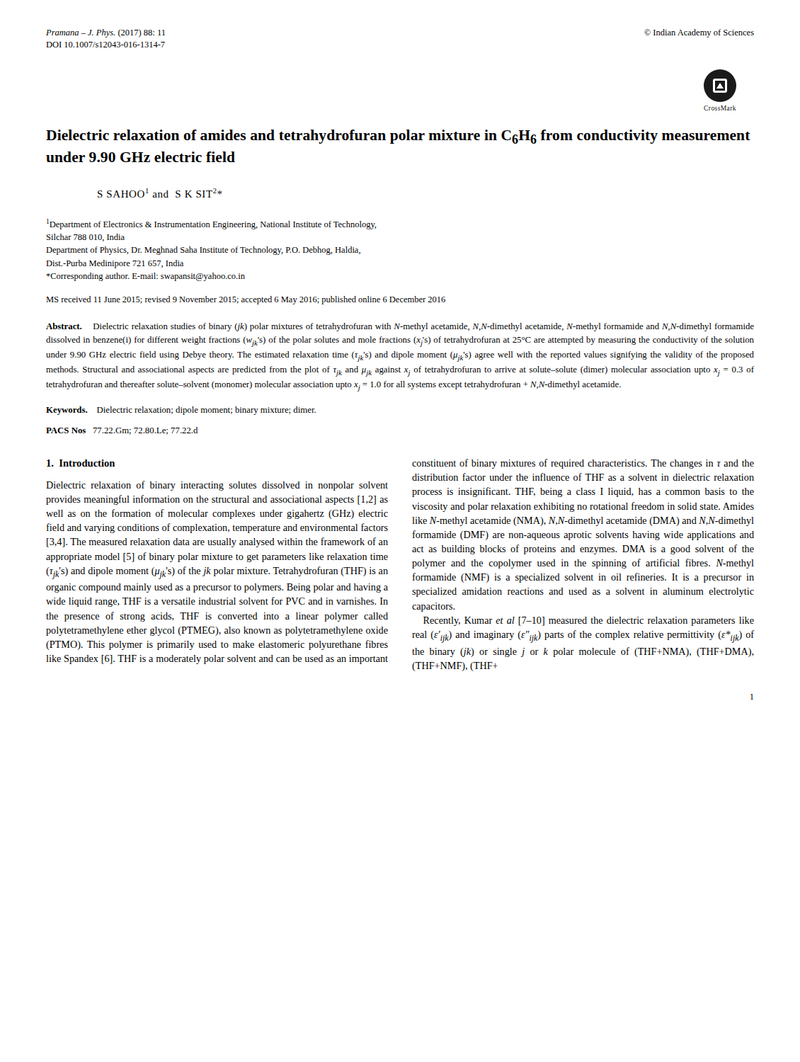Pramana – J. Phys. (2017) 88: 11
DOI 10.1007/s12043-016-1314-7
© Indian Academy of Sciences
CrossMark
Dielectric relaxation of amides and tetrahydrofuran polar mixture in C6H6 from conductivity measurement under 9.90 GHz electric field
S SAHOO1 and S K SIT2*
1Department of Electronics & Instrumentation Engineering, National Institute of Technology,
Silchar 788 010, India
Department of Physics, Dr. Meghnad Saha Institute of Technology, P.O. Debhog, Haldia,
Dist.-Purba Medinipore 721 657, India
*Corresponding author. E-mail: swapansit@yahoo.co.in
MS received 11 June 2015; revised 9 November 2015; accepted 6 May 2016; published online 6 December 2016
Abstract. Dielectric relaxation studies of binary (jk) polar mixtures of tetrahydrofuran with N-methyl acetamide, N,N-dimethyl acetamide, N-methyl formamide and N,N-dimethyl formamide dissolved in benzene(i) for different weight fractions (wjk's) of the polar solutes and mole fractions (xj's) of tetrahydrofuran at 25°C are attempted by measuring the conductivity of the solution under 9.90 GHz electric field using Debye theory. The estimated relaxation time (τjk's) and dipole moment (μjk's) agree well with the reported values signifying the validity of the proposed methods. Structural and associational aspects are predicted from the plot of τjk and μjk against xj of tetrahydrofuran to arrive at solute–solute (dimer) molecular association upto xj = 0.3 of tetrahydrofuran and thereafter solute–solvent (monomer) molecular association upto xj = 1.0 for all systems except tetrahydrofuran + N,N-dimethyl acetamide.
Keywords. Dielectric relaxation; dipole moment; binary mixture; dimer.
PACS Nos 77.22.Gm; 72.80.Le; 77.22.d
1. Introduction
Dielectric relaxation of binary interacting solutes dissolved in nonpolar solvent provides meaningful information on the structural and associational aspects [1,2] as well as on the formation of molecular complexes under gigahertz (GHz) electric field and varying conditions of complexation, temperature and environmental factors [3,4]. The measured relaxation data are usually analysed within the framework of an appropriate model [5] of binary polar mixture to get parameters like relaxation time (τjk's) and dipole moment (μjk's) of the jk polar mixture. Tetrahydrofuran (THF) is an organic compound mainly used as a precursor to polymers. Being polar and having a wide liquid range, THF is a versatile industrial solvent for PVC and in varnishes. In the presence of strong acids, THF is converted into a linear polymer called polytetramethylene ether glycol (PTMEG), also known as polytetramethylene oxide (PTMO). This polymer is primarily used to make elastomeric polyurethane fibres like Spandex [6]. THF is a moderately polar solvent and can be used as an important constituent of binary mixtures of required characteristics. The changes in τ and the distribution factor under the influence of THF as a solvent in dielectric relaxation process is insignificant. THF, being a class I liquid, has a common basis to the viscosity and polar relaxation exhibiting no rotational freedom in solid state. Amides like N-methyl acetamide (NMA), N,N-dimethyl acetamide (DMA) and N,N-dimethyl formamide (DMF) are non-aqueous aprotic solvents having wide applications and act as building blocks of proteins and enzymes. DMA is a good solvent of the polymer and the copolymer used in the spinning of artificial fibres. N-methyl formamide (NMF) is a specialized solvent in oil refineries. It is a precursor in specialized amidation reactions and used as a solvent in aluminum electrolytic capacitors.
Recently, Kumar et al [7–10] measured the dielectric relaxation parameters like real (ε′ijk) and imaginary (ε″ijk) parts of the complex relative permittivity (ε*ijk) of the binary (jk) or single j or k polar molecule of (THF+NMA), (THF+DMA), (THF+NMF), (THF+
1